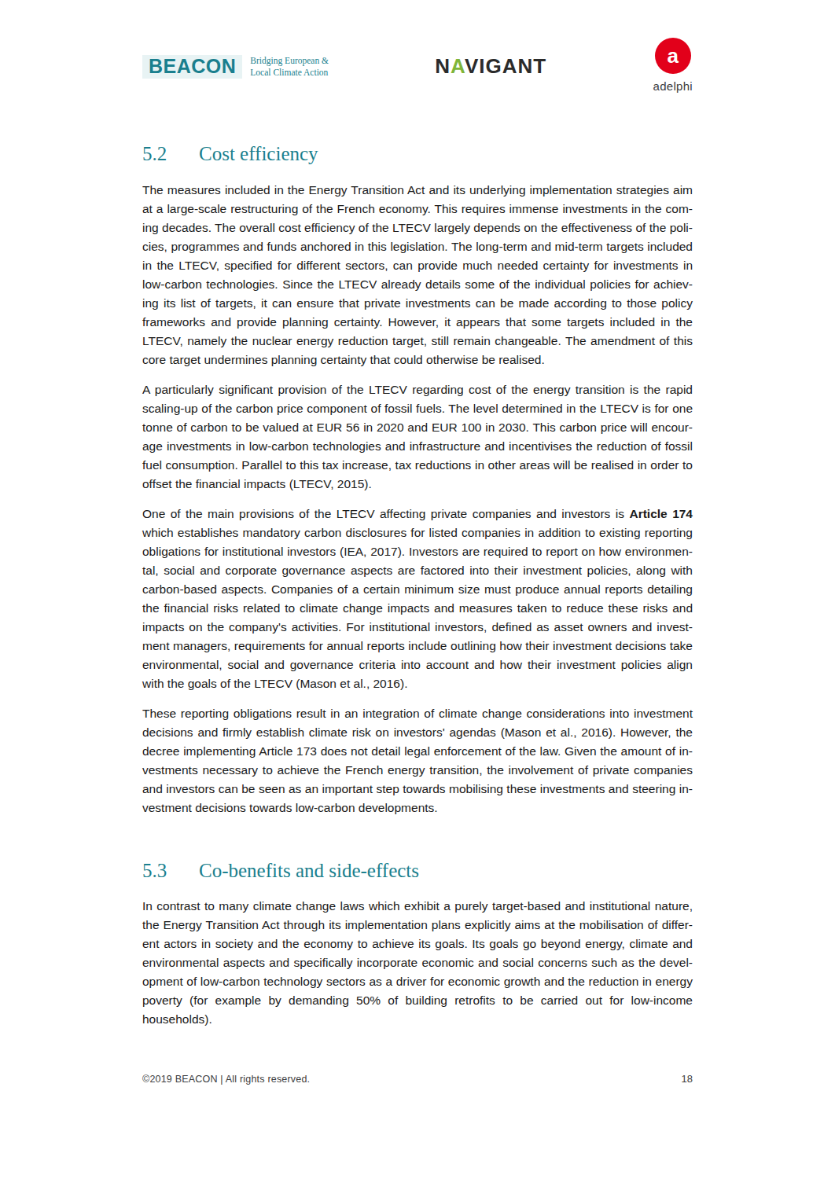BEACON Bridging European &
Local Climate Action
NAVIGANT
a adelphi
5.2 Cost efficiency
The measures included in the Energy Transition Act and its underlying implementation strategies aim at a large-scale restructuring of the French economy. This requires immense investments in the coming decades. The overall cost efficiency of the LTECV largely depends on the effectiveness of the policies, programmes and funds anchored in this legislation. The long-term and mid-term targets included in the LTECV, specified for different sectors, can provide much needed certainty for investments in low-carbon technologies. Since the LTECV already details some of the individual policies for achieving its list of targets, it can ensure that private investments can be made according to those policy frameworks and provide planning certainty. However, it appears that some targets included in the LTECV, namely the nuclear energy reduction target, still remain changeable. The amendment of this core target undermines planning certainty that could otherwise be realised.
A particularly significant provision of the LTECV regarding cost of the energy transition is the rapid scaling-up of the carbon price component of fossil fuels. The level determined in the LTECV is for one tonne of carbon to be valued at EUR 56 in 2020 and EUR 100 in 2030. This carbon price will encourage investments in low-carbon technologies and infrastructure and incentivises the reduction of fossil fuel consumption. Parallel to this tax increase, tax reductions in other areas will be realised in order to offset the financial impacts (LTECV, 2015).
One of the main provisions of the LTECV affecting private companies and investors is Article 174 which establishes mandatory carbon disclosures for listed companies in addition to existing reporting obligations for institutional investors (IEA, 2017). Investors are required to report on how environmental, social and corporate governance aspects are factored into their investment policies, along with carbon-based aspects. Companies of a certain minimum size must produce annual reports detailing the financial risks related to climate change impacts and measures taken to reduce these risks and impacts on the company's activities. For institutional investors, defined as asset owners and investment managers, requirements for annual reports include outlining how their investment decisions take environmental, social and governance criteria into account and how their investment policies align with the goals of the LTECV (Mason et al., 2016).
These reporting obligations result in an integration of climate change considerations into investment decisions and firmly establish climate risk on investors' agendas (Mason et al., 2016). However, the decree implementing Article 173 does not detail legal enforcement of the law. Given the amount of investments necessary to achieve the French energy transition, the involvement of private companies and investors can be seen as an important step towards mobilising these investments and steering investment decisions towards low-carbon developments.
5.3 Co-benefits and side-effects
In contrast to many climate change laws which exhibit a purely target-based and institutional nature, the Energy Transition Act through its implementation plans explicitly aims at the mobilisation of different actors in society and the economy to achieve its goals. Its goals go beyond energy, climate and environmental aspects and specifically incorporate economic and social concerns such as the development of low-carbon technology sectors as a driver for economic growth and the reduction in energy poverty (for example by demanding 50% of building retrofits to be carried out for low-income households).
©2019 BEACON | All rights reserved. 18